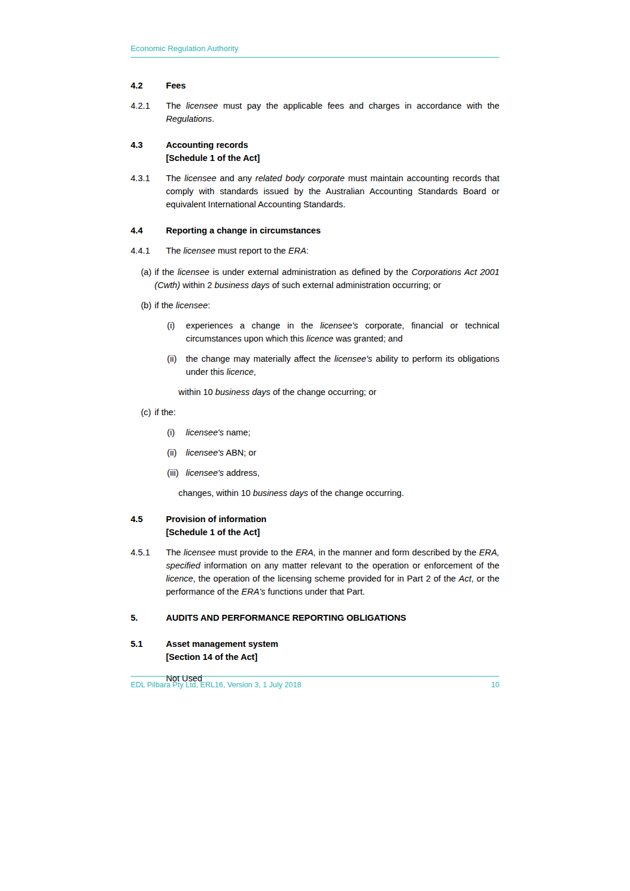Economic Regulation Authority
4.2
Fees
4.2.1
The licensee must pay the applicable fees and charges in accordance with the Regulations.
4.3
Accounting records
[Schedule 1 of the Act]
4.3.1
The licensee and any related body corporate must maintain accounting records that comply with standards issued by the Australian Accounting Standards Board or equivalent International Accounting Standards.
4.4
Reporting a change in circumstances
4.4.1
The licensee must report to the ERA:
(a)
if the licensee is under external administration as defined by the Corporations Act 2001 (Cwth) within 2 business days of such external administration occurring; or
(b)
if the licensee:
(i)
experiences a change in the licensee's corporate, financial or technical circumstances upon which this licence was granted; and
(ii)
the change may materially affect the licensee's ability to perform its obligations under this licence,
within 10 business days of the change occurring; or
(c)
if the:
(i)
licensee's name;
(ii)
licensee's ABN; or
(iii)
licensee's address,
changes, within 10 business days of the change occurring.
4.5
Provision of information
[Schedule 1 of the Act]
4.5.1
The licensee must provide to the ERA, in the manner and form described by the ERA, specified information on any matter relevant to the operation or enforcement of the licence, the operation of the licensing scheme provided for in Part 2 of the Act, or the performance of the ERA's functions under that Part.
5.
AUDITS AND PERFORMANCE REPORTING OBLIGATIONS
5.1
Asset management system
[Section 14 of the Act]
Not Used
EDL Pilbara Pty Ltd, ERL16, Version 3, 1 July 2018 10